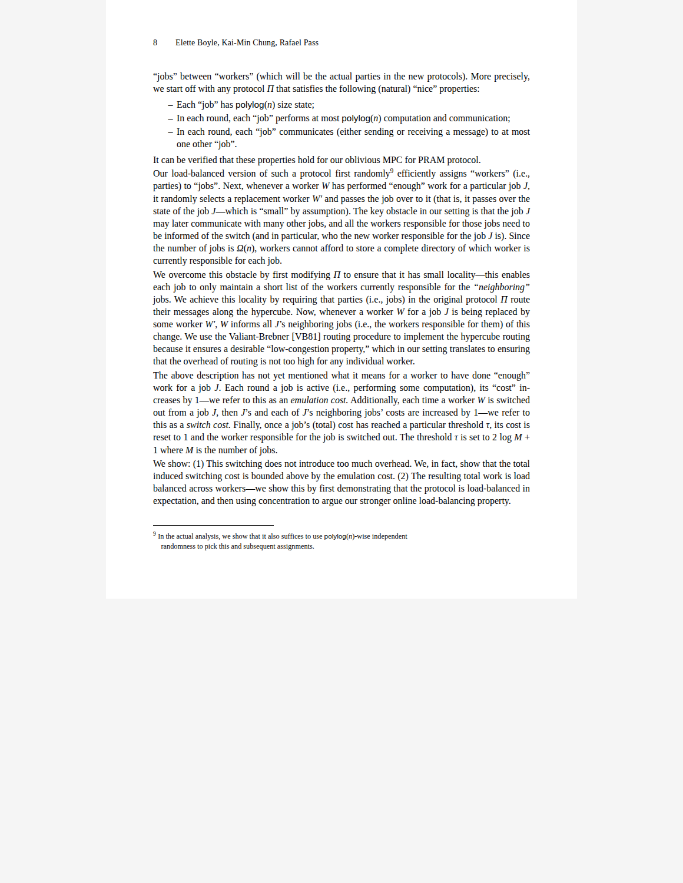8 Elette Boyle, Kai-Min Chung, Rafael Pass
“jobs” between “workers” (which will be the actual parties in the new protocols). More precisely, we start off with any protocol Π that satisfies the following (natural) “nice” properties:
Each “job” has polylog(n) size state;
In each round, each “job” performs at most polylog(n) computation and communication;
In each round, each “job” communicates (either sending or receiving a message) to at most one other “job”.
It can be verified that these properties hold for our oblivious MPC for PRAM protocol.
Our load-balanced version of such a protocol first randomly9 efficiently assigns “workers” (i.e., parties) to “jobs”. Next, whenever a worker W has performed “enough” work for a particular job J, it randomly selects a replacement worker W′ and passes the job over to it (that is, it passes over the state of the job J—which is “small” by assumption). The key obstacle in our setting is that the job J may later communicate with many other jobs, and all the workers responsible for those jobs need to be informed of the switch (and in particular, who the new worker responsible for the job J is). Since the number of jobs is Ω(n), workers cannot afford to store a complete directory of which worker is currently responsible for each job.
We overcome this obstacle by first modifying Π to ensure that it has small locality—this enables each job to only maintain a short list of the workers currently responsible for the “neighboring” jobs. We achieve this locality by requiring that parties (i.e., jobs) in the original protocol Π route their messages along the hypercube. Now, whenever a worker W for a job J is being replaced by some worker W′, W informs all J’s neighboring jobs (i.e., the workers responsible for them) of this change. We use the Valiant-Brebner [VB81] routing procedure to implement the hypercube routing because it ensures a desirable “low-congestion property,” which in our setting translates to ensuring that the overhead of routing is not too high for any individual worker.
The above description has not yet mentioned what it means for a worker to have done “enough” work for a job J. Each round a job is active (i.e., performing some computation), its “cost” increases by 1—we refer to this as an emulation cost. Additionally, each time a worker W is switched out from a job J, then J’s and each of J’s neighboring jobs’ costs are increased by 1—we refer to this as a switch cost. Finally, once a job’s (total) cost has reached a particular threshold τ, its cost is reset to 1 and the worker responsible for the job is switched out. The threshold τ is set to 2 log M + 1 where M is the number of jobs.
We show: (1) This switching does not introduce too much overhead. We, in fact, show that the total induced switching cost is bounded above by the emulation cost. (2) The resulting total work is load balanced across workers—we show this by first demonstrating that the protocol is load-balanced in expectation, and then using concentration to argue our stronger online load-balancing property.
9 In the actual analysis, we show that it also suffices to use polylog(n)-wise independent
randomness to pick this and subsequent assignments.